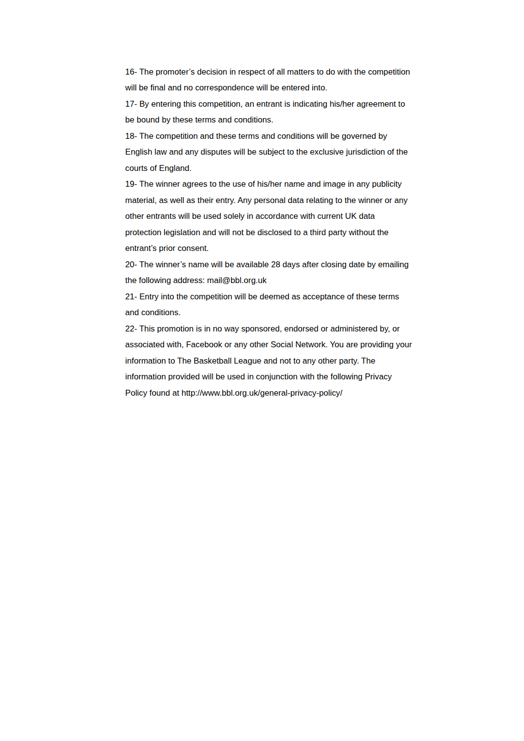16- The promoter’s decision in respect of all matters to do with the competition will be final and no correspondence will be entered into.
17- By entering this competition, an entrant is indicating his/her agreement to be bound by these terms and conditions.
18- The competition and these terms and conditions will be governed by English law and any disputes will be subject to the exclusive jurisdiction of the courts of England.
19- The winner agrees to the use of his/her name and image in any publicity material, as well as their entry. Any personal data relating to the winner or any other entrants will be used solely in accordance with current UK data protection legislation and will not be disclosed to a third party without the entrant’s prior consent.
20- The winner’s name will be available 28 days after closing date by emailing the following address: mail@bbl.org.uk
21- Entry into the competition will be deemed as acceptance of these terms and conditions.
22- This promotion is in no way sponsored, endorsed or administered by, or associated with, Facebook or any other Social Network. You are providing your information to The Basketball League and not to any other party. The information provided will be used in conjunction with the following Privacy Policy found at http://www.bbl.org.uk/general-privacy-policy/